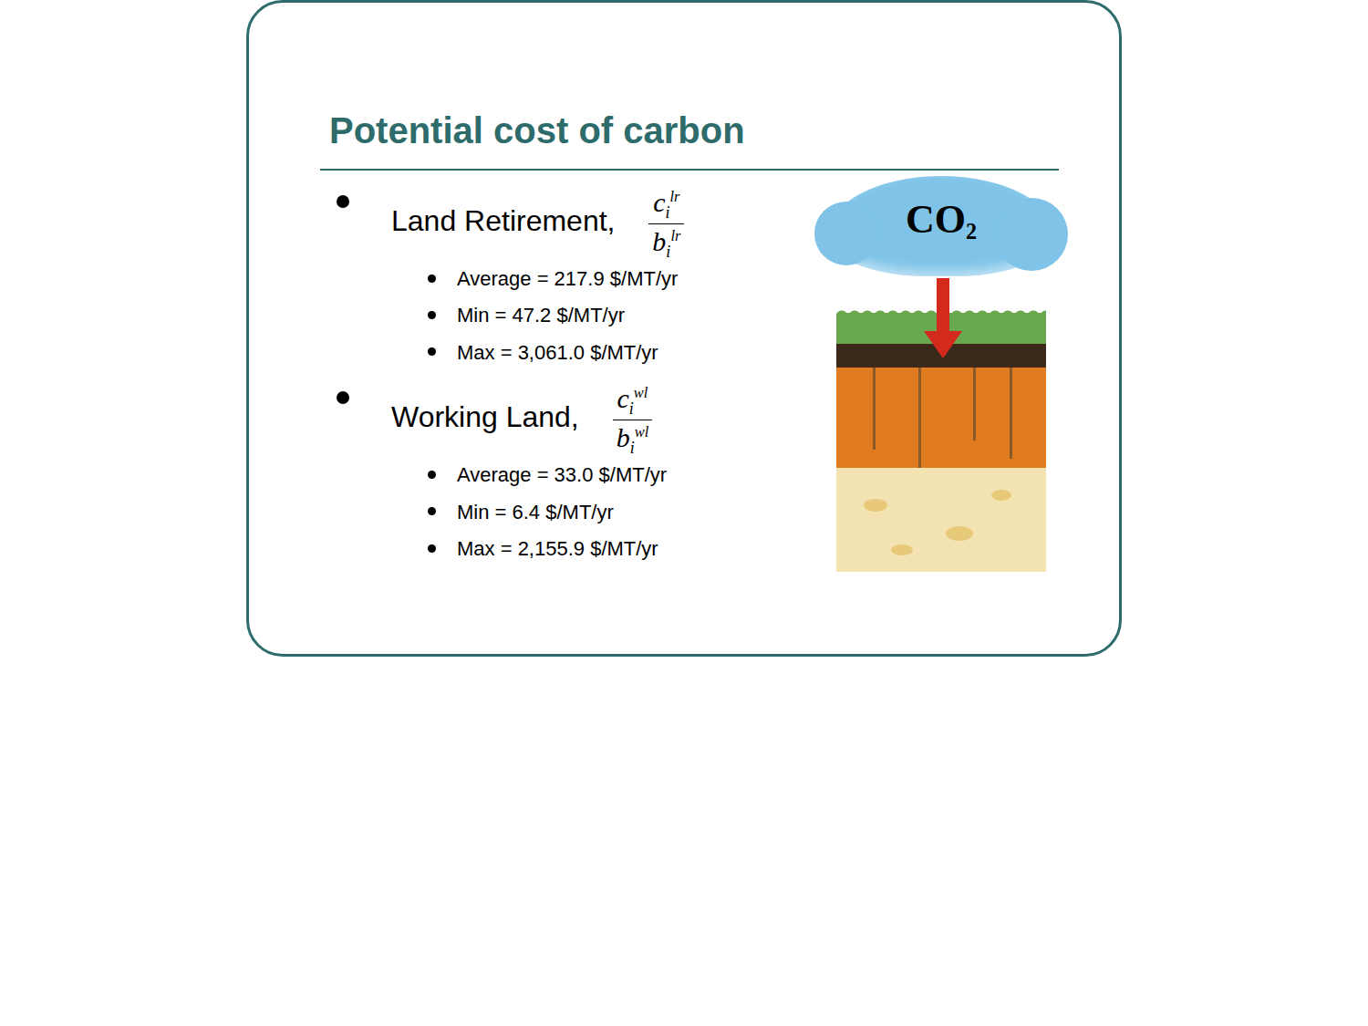Potential cost of carbon
Land Retirement, cilr bilr
Average = 217.9 $/MT/yr
Min = 47.2 $/MT/yr
Max = 3,061.0 $/MT/yr
Working Land, ciwl biwl
Average = 33.0 $/MT/yr
Min = 6.4 $/MT/yr
Max = 2,155.9 $/MT/yr
CO2